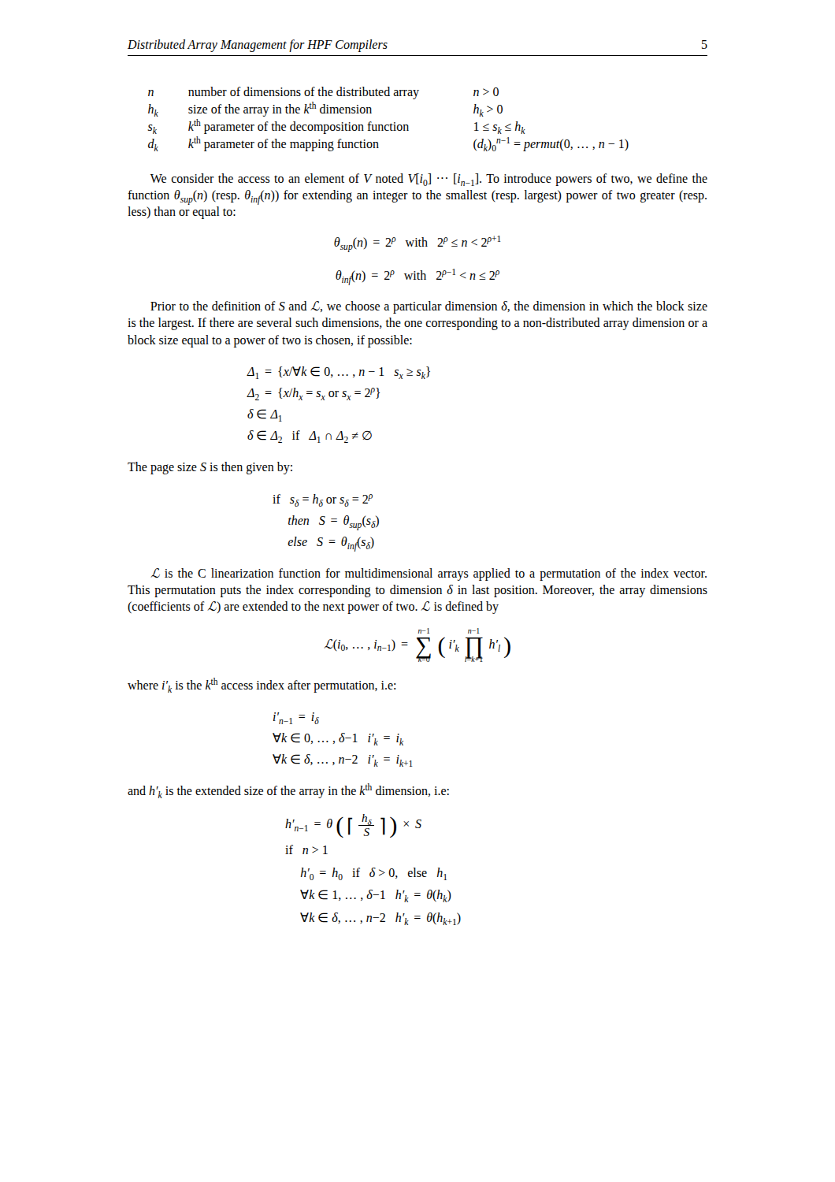Distributed Array Management for HPF Compilers 5
| n | number of dimensions of the distributed array | n > 0 |
| h k | size of the array in the k th dimension | h k > 0 |
| s k | k th parameter of the decomposition function | 1 ≤ s k ≤ h k |
| d k | k th parameter of the mapping function | ( d k ) 0 n −1 = permut (0, … , n − 1) |
We consider the access to an element of V noted V[i0] ··· [in−1]. To introduce powers of two, we define the function θsup(n) (resp. θinf(n)) for extending an integer to the smallest (resp. largest) power of two greater (resp. less) than or equal to:
θsup(n) = 2ρ with 2ρ ≤ n < 2ρ+1
θinf(n) = 2ρ with 2ρ−1 < n ≤ 2ρ
Prior to the definition of S and ℒ, we choose a particular dimension δ, the dimension in which the block size is the largest. If there are several such dimensions, the one corresponding to a non-distributed array dimension or a block size equal to a power of two is chosen, if possible:
Δ1 = {x/∀k ∈ 0, … , n − 1 sx ≥ sk}
Δ2 = {x/hx = sx or sx = 2ρ}
δ ∈ Δ1
δ ∈ Δ2 if Δ1 ∩ Δ2 ≠ ∅
The page size S is then given by:
if sδ = hδ or sδ = 2ρ
then S = θsup(sδ)
else S = θinf(sδ)
ℒ is the C linearization function for multidimensional arrays applied to a permutation of the index vector. This permutation puts the index corresponding to dimension δ in last position. Moreover, the array dimensions (coefficients of ℒ) are extended to the next power of two. ℒ is defined by
ℒ(i0, … , in−1) = n−1 ∑ k=0 ( i′k n−1 ∏ l=k+1 h′l )
where i′k is the kth access index after permutation, i.e:
i′n−1 = iδ
∀k ∈ 0, … , δ−1 i′k = ik
∀k ∈ δ, … , n−2 i′k = ik+1
and h′k is the extended size of the array in the kth dimension, i.e:
h′n−1 = θ ( ⌈ hδ S ⌉ ) × S
if n > 1
h′0 = h0 if δ > 0, else h1
∀k ∈ 1, … , δ−1 h′k = θ(hk)
∀k ∈ δ, … , n−2 h′k = θ(hk+1)